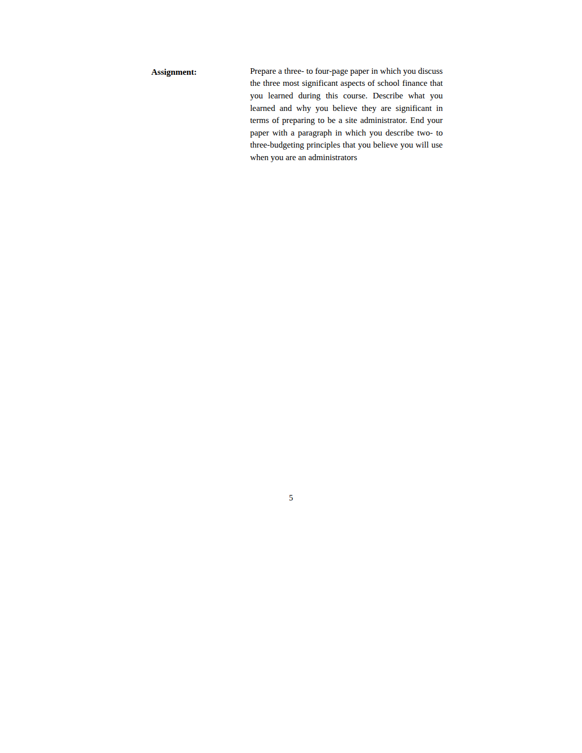Assignment:
Prepare a three- to four-page paper in which you discuss the three most significant aspects of school finance that you learned during this course. Describe what you learned and why you believe they are significant in terms of preparing to be a site administrator. End your paper with a paragraph in which you describe two- to three-budgeting principles that you believe you will use when you are an administrators
5